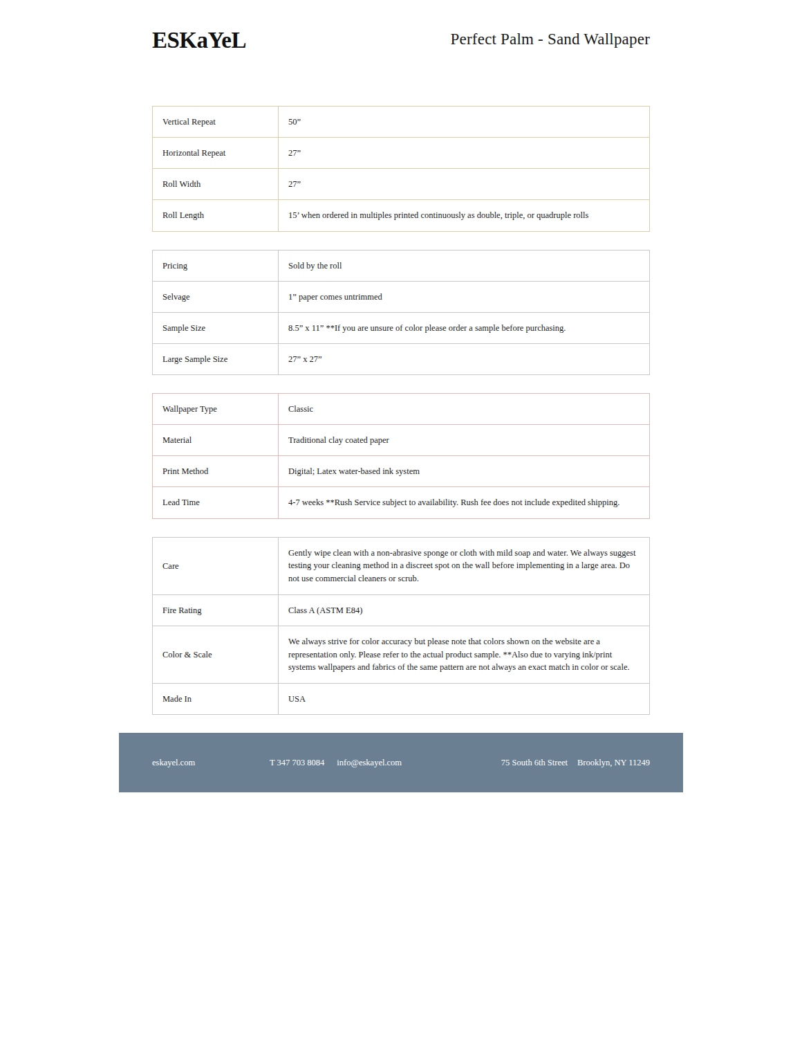ESKa Ye L
Perfect Palm - Sand Wallpaper
| Vertical Repeat | 50” |
| Horizontal Repeat | 27” |
| Roll Width | 27” |
| Roll Length | 15’ when ordered in multiples printed continuously as double, triple, or quadruple rolls |
| Pricing | Sold by the roll |
| Selvage | 1” paper comes untrimmed |
| Sample Size | 8.5” x 11” **If you are unsure of color please order a sample before purchasing. |
| Large Sample Size | 27” x 27” |
| Wallpaper Type | Classic |
| Material | Traditional clay coated paper |
| Print Method | Digital; Latex water-based ink system |
| Lead Time | 4-7 weeks **Rush Service subject to availability. Rush fee does not include expedited shipping. |
| Care | Gently wipe clean with a non-abrasive sponge or cloth with mild soap and water. We always suggest testing your cleaning method in a discreet spot on the wall before implementing in a large area. Do not use commercial cleaners or scrub. |
| Fire Rating | Class A (ASTM E84) |
| Color & Scale | We always strive for color accuracy but please note that colors shown on the website are a representation only. Please refer to the actual product sample. **Also due to varying ink/print systems wallpapers and fabrics of the same pattern are not always an exact match in color or scale. |
| Made In | USA |
eskayel.com
T 347 703 8084 info@eskayel.com
75 South 6th Street Brooklyn, NY 11249